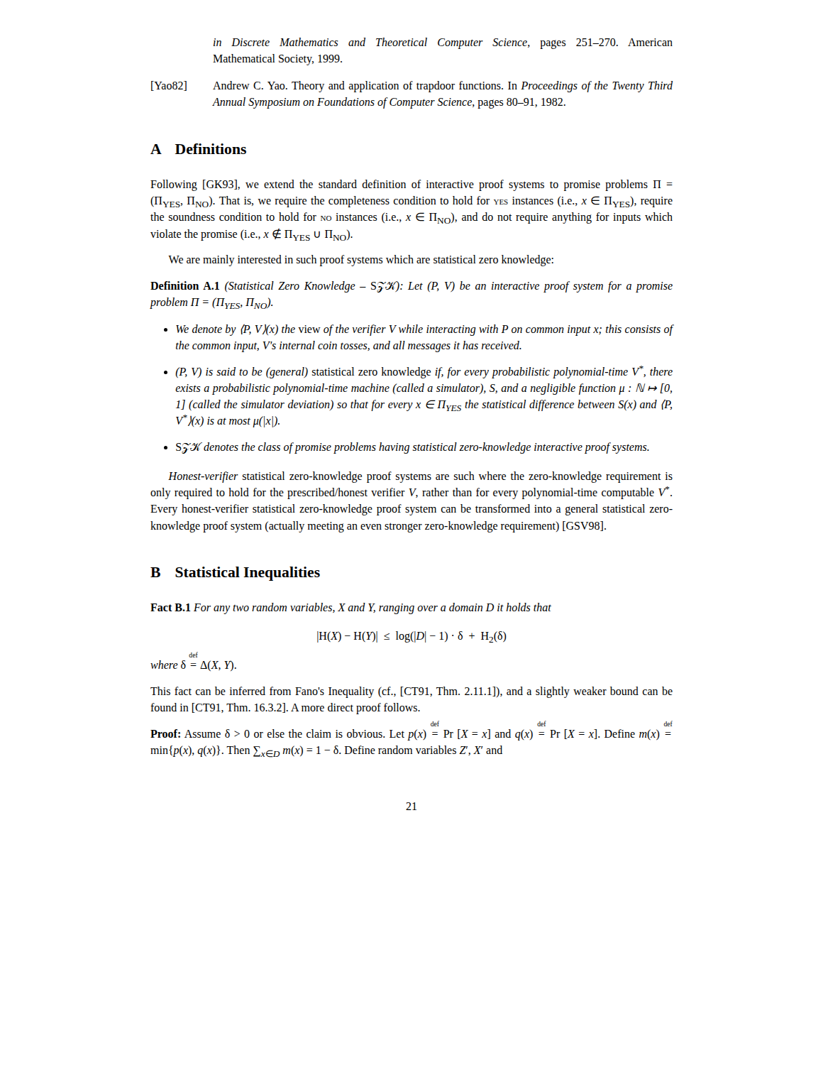in Discrete Mathematics and Theoretical Computer Science, pages 251–270. American Mathematical Society, 1999.
[Yao82]
Andrew C. Yao. Theory and application of trapdoor functions. In Proceedings of the Twenty Third Annual Symposium on Foundations of Computer Science, pages 80–91, 1982.
ADefinitions
Following [GK93], we extend the standard definition of interactive proof systems to promise problems Π = (ΠYES, ΠNO). That is, we require the completeness condition to hold for yes instances (i.e., x ∈ ΠYES), require the soundness condition to hold for no instances (i.e., x ∈ ΠNO), and do not require anything for inputs which violate the promise (i.e., x ∉ ΠYES ∪ ΠNO).
We are mainly interested in such proof systems which are statistical zero knowledge:
Definition A.1 (Statistical Zero Knowledge – S𝒵𝒦): Let (P, V) be an interactive proof system for a promise problem Π = (ΠYES, ΠNO).
We denote by ⟨P, V⟩(x) the view of the verifier V while interacting with P on common input x; this consists of the common input, V's internal coin tosses, and all messages it has received.
(P, V) is said to be (general) statistical zero knowledge if, for every probabilistic polynomial-time V*, there exists a probabilistic polynomial-time machine (called a simulator), S, and a negligible function μ : ℕ ↦ [0, 1] (called the simulator deviation) so that for every x ∈ ΠYES the statistical difference between S(x) and ⟨P, V*⟩(x) is at most μ(|x|).
S𝒵𝒦 denotes the class of promise problems having statistical zero-knowledge interactive proof systems.
Honest-verifier statistical zero-knowledge proof systems are such where the zero-knowledge requirement is only required to hold for the prescribed/honest verifier V, rather than for every polynomial-time computable V*. Every honest-verifier statistical zero-knowledge proof system can be transformed into a general statistical zero-knowledge proof system (actually meeting an even stronger zero-knowledge requirement) [GSV98].
BStatistical Inequalities
Fact B.1 For any two random variables, X and Y, ranging over a domain D it holds that
|H(X) − H(Y)| ≤ log(|D| − 1) · δ + H2(δ)
where δ def= Δ(X, Y).
This fact can be inferred from Fano's Inequality (cf., [CT91, Thm. 2.11.1]), and a slightly weaker bound can be found in [CT91, Thm. 16.3.2]. A more direct proof follows.
Proof: Assume δ > 0 or else the claim is obvious. Let p(x) def= Pr [X = x] and q(x) def= Pr [X = x]. Define m(x) def= min{p(x), q(x)}. Then ∑x∈D m(x) = 1 − δ. Define random variables Z′, X′ and
21